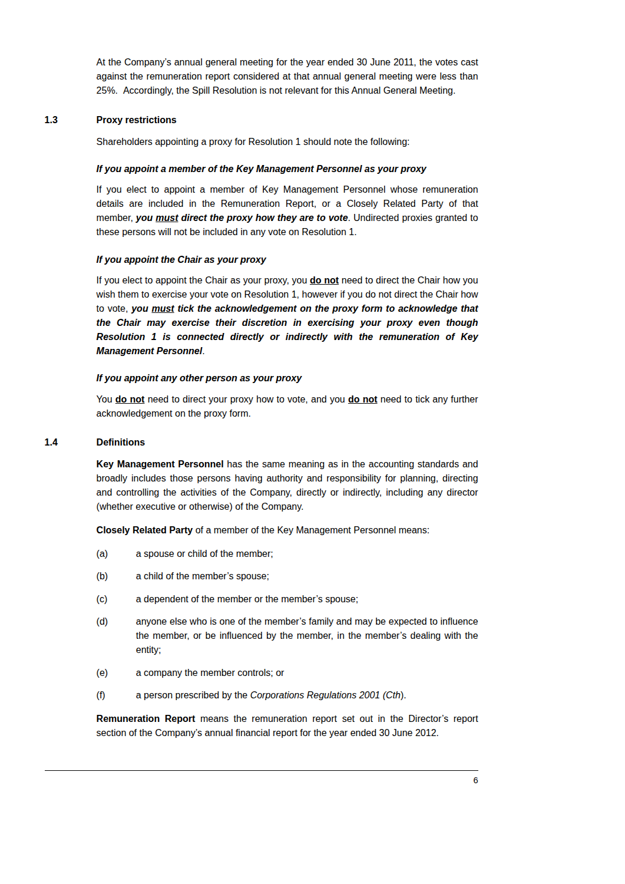At the Company’s annual general meeting for the year ended 30 June 2011, the votes cast against the remuneration report considered at that annual general meeting were less than 25%. Accordingly, the Spill Resolution is not relevant for this Annual General Meeting.
1.3 Proxy restrictions
Shareholders appointing a proxy for Resolution 1 should note the following:
If you appoint a member of the Key Management Personnel as your proxy
If you elect to appoint a member of Key Management Personnel whose remuneration details are included in the Remuneration Report, or a Closely Related Party of that member, you must direct the proxy how they are to vote. Undirected proxies granted to these persons will not be included in any vote on Resolution 1.
If you appoint the Chair as your proxy
If you elect to appoint the Chair as your proxy, you do not need to direct the Chair how you wish them to exercise your vote on Resolution 1, however if you do not direct the Chair how to vote, you must tick the acknowledgement on the proxy form to acknowledge that the Chair may exercise their discretion in exercising your proxy even though Resolution 1 is connected directly or indirectly with the remuneration of Key Management Personnel.
If you appoint any other person as your proxy
You do not need to direct your proxy how to vote, and you do not need to tick any further acknowledgement on the proxy form.
1.4 Definitions
Key Management Personnel has the same meaning as in the accounting standards and broadly includes those persons having authority and responsibility for planning, directing and controlling the activities of the Company, directly or indirectly, including any director (whether executive or otherwise) of the Company.
Closely Related Party of a member of the Key Management Personnel means:
(a) a spouse or child of the member;
(b) a child of the member’s spouse;
(c) a dependent of the member or the member’s spouse;
(d) anyone else who is one of the member’s family and may be expected to influence the member, or be influenced by the member, in the member’s dealing with the entity;
(e) a company the member controls; or
(f) a person prescribed by the Corporations Regulations 2001 (Cth).
Remuneration Report means the remuneration report set out in the Director’s report section of the Company’s annual financial report for the year ended 30 June 2012.
6